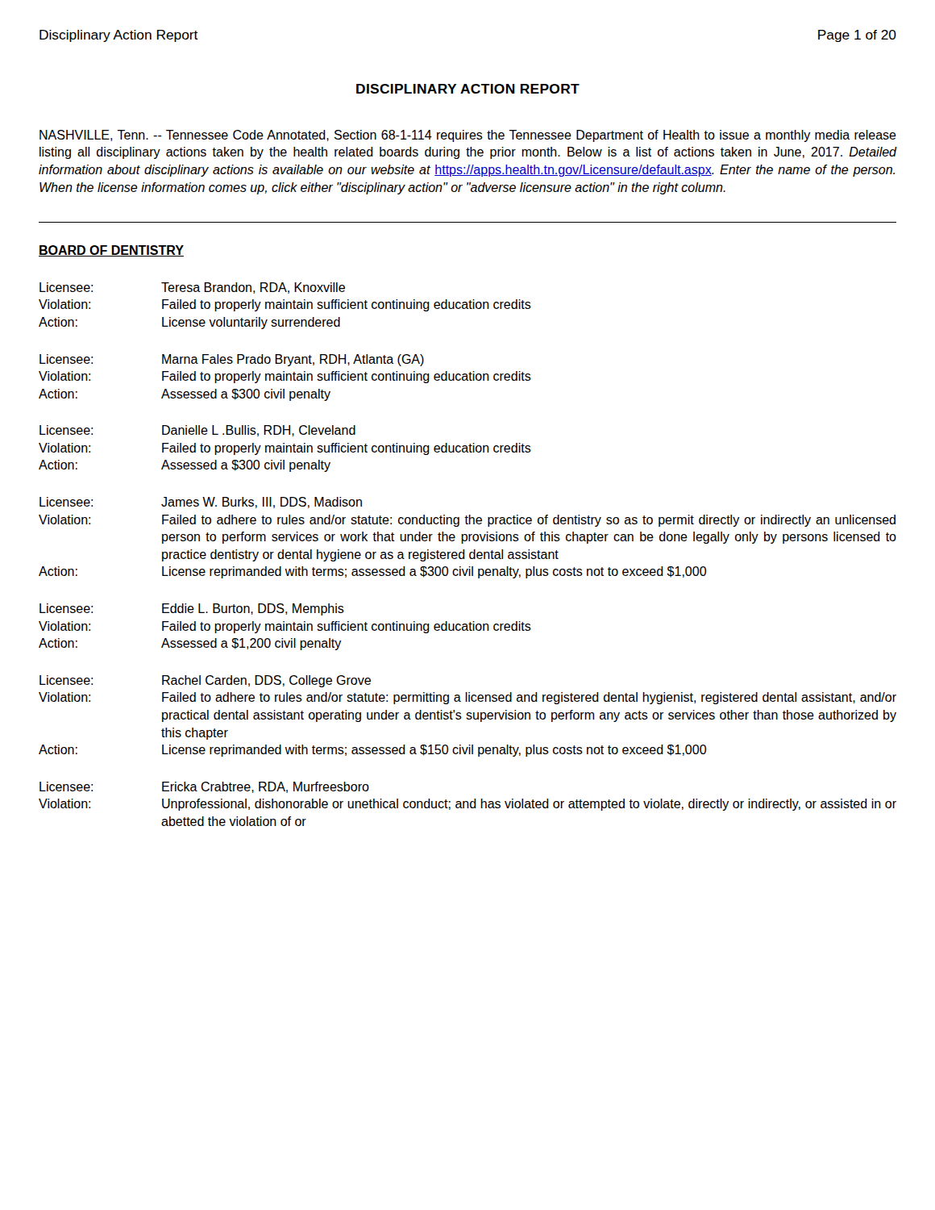Disciplinary Action Report Page 1 of 20
DISCIPLINARY ACTION REPORT
NASHVILLE, Tenn. -- Tennessee Code Annotated, Section 68-1-114 requires the Tennessee Department of Health to issue a monthly media release listing all disciplinary actions taken by the health related boards during the prior month. Below is a list of actions taken in June, 2017. Detailed information about disciplinary actions is available on our website at https://apps.health.tn.gov/Licensure/default.aspx. Enter the name of the person. When the license information comes up, click either "disciplinary action" or "adverse licensure action" in the right column.
BOARD OF DENTISTRY
| Licensee: | Teresa Brandon, RDA, Knoxville |
| Violation: | Failed to properly maintain sufficient continuing education credits |
| Action: | License voluntarily surrendered |
| Licensee: | Marna Fales Prado Bryant, RDH, Atlanta (GA) |
| Violation: | Failed to properly maintain sufficient continuing education credits |
| Action: | Assessed a $300 civil penalty |
| Licensee: | Danielle L .Bullis, RDH, Cleveland |
| Violation: | Failed to properly maintain sufficient continuing education credits |
| Action: | Assessed a $300 civil penalty |
| Licensee: | James W. Burks, III, DDS, Madison |
| Violation: | Failed to adhere to rules and/or statute: conducting the practice of dentistry so as to permit directly or indirectly an unlicensed person to perform services or work that under the provisions of this chapter can be done legally only by persons licensed to practice dentistry or dental hygiene or as a registered dental assistant |
| Action: | License reprimanded with terms; assessed a $300 civil penalty, plus costs not to exceed $1,000 |
| Licensee: | Eddie L. Burton, DDS, Memphis |
| Violation: | Failed to properly maintain sufficient continuing education credits |
| Action: | Assessed a $1,200 civil penalty |
| Licensee: | Rachel Carden, DDS, College Grove |
| Violation: | Failed to adhere to rules and/or statute: permitting a licensed and registered dental hygienist, registered dental assistant, and/or practical dental assistant operating under a dentist's supervision to perform any acts or services other than those authorized by this chapter |
| Action: | License reprimanded with terms; assessed a $150 civil penalty, plus costs not to exceed $1,000 |
| Licensee: | Ericka Crabtree, RDA, Murfreesboro |
| Violation: | Unprofessional, dishonorable or unethical conduct; and has violated or attempted to violate, directly or indirectly, or assisted in or abetted the violation of or |